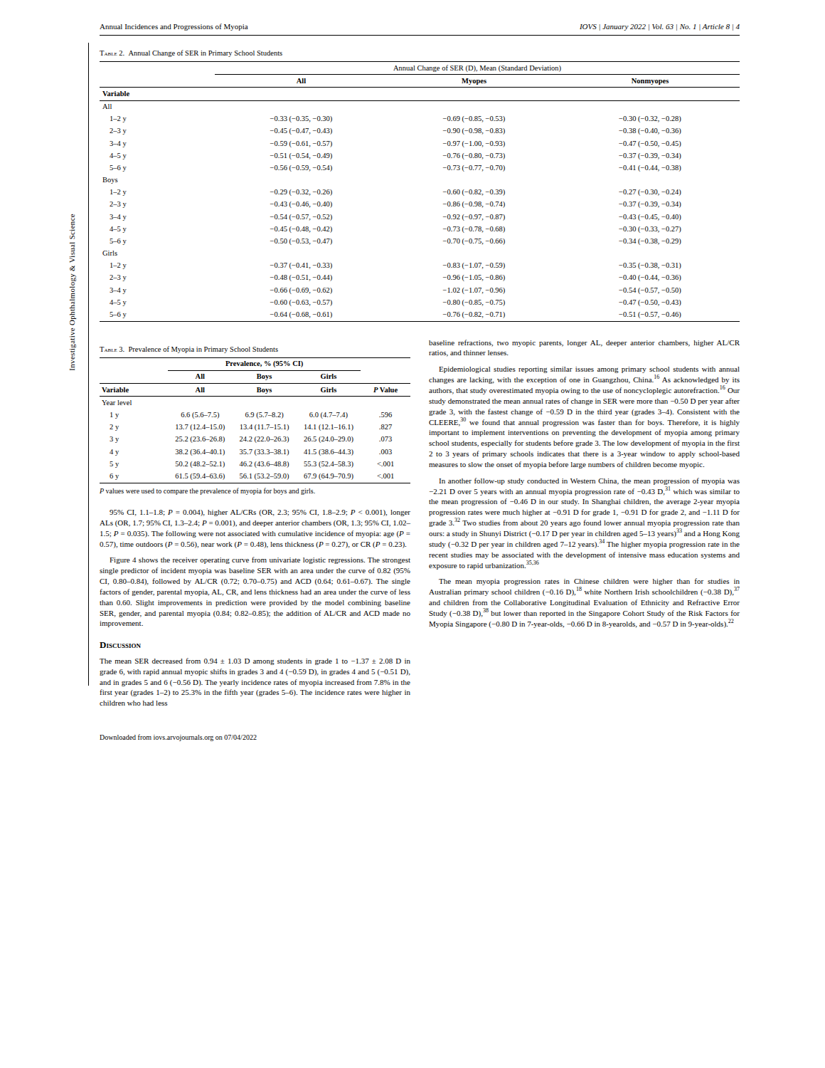Annual Incidences and Progressions of Myopia
IOVS | January 2022 | Vol. 63 | No. 1 | Article 8 | 4
Investigative Ophthalmology & Visual Science
Table 2. Annual Change of SER in Primary School Students
| | Annual Change of SER (D), Mean (Standard Deviation) |
| --- | --- |
| All | Myopes | Nonmyopes |
| Variable | | | |
| All | | | |
| 1–2 y | −0.33 (−0.35, −0.30) | −0.69 (−0.85, −0.53) | −0.30 (−0.32, −0.28) |
| 2–3 y | −0.45 (−0.47, −0.43) | −0.90 (−0.98, −0.83) | −0.38 (−0.40, −0.36) |
| 3–4 y | −0.59 (−0.61, −0.57) | −0.97 (−1.00, −0.93) | −0.47 (−0.50, −0.45) |
| 4–5 y | −0.51 (−0.54, −0.49) | −0.76 (−0.80, −0.73) | −0.37 (−0.39, −0.34) |
| 5–6 y | −0.56 (−0.59, −0.54) | −0.73 (−0.77, −0.70) | −0.41 (−0.44, −0.38) |
| Boys | | | |
| 1–2 y | −0.29 (−0.32, −0.26) | −0.60 (−0.82, −0.39) | −0.27 (−0.30, −0.24) |
| 2–3 y | −0.43 (−0.46, −0.40) | −0.86 (−0.98, −0.74) | −0.37 (−0.39, −0.34) |
| 3–4 y | −0.54 (−0.57, −0.52) | −0.92 (−0.97, −0.87) | −0.43 (−0.45, −0.40) |
| 4–5 y | −0.45 (−0.48, −0.42) | −0.73 (−0.78, −0.68) | −0.30 (−0.33, −0.27) |
| 5–6 y | −0.50 (−0.53, −0.47) | −0.70 (−0.75, −0.66) | −0.34 (−0.38, −0.29) |
| Girls | | | |
| 1–2 y | −0.37 (−0.41, −0.33) | −0.83 (−1.07, −0.59) | −0.35 (−0.38, −0.31) |
| 2–3 y | −0.48 (−0.51, −0.44) | −0.96 (−1.05, −0.86) | −0.40 (−0.44, −0.36) |
| 3–4 y | −0.66 (−0.69, −0.62) | −1.02 (−1.07, −0.96) | −0.54 (−0.57, −0.50) |
| 4–5 y | −0.60 (−0.63, −0.57) | −0.80 (−0.85, −0.75) | −0.47 (−0.50, −0.43) |
| 5–6 y | −0.64 (−0.68, −0.61) | −0.76 (−0.82, −0.71) | −0.51 (−0.57, −0.46) |
Table 3. Prevalence of Myopia in Primary School Students
| | Prevalence, % (95% CI) | |
| --- | --- | --- |
| All | Boys | Girls |
| Variable | All | Boys | Girls | P Value |
| Year level | | | | |
| 1 y | 6.6 (5.6–7.5) | 6.9 (5.7–8.2) | 6.0 (4.7–7.4) | .596 |
| 2 y | 13.7 (12.4–15.0) | 13.4 (11.7–15.1) | 14.1 (12.1–16.1) | .827 |
| 3 y | 25.2 (23.6–26.8) | 24.2 (22.0–26.3) | 26.5 (24.0–29.0) | .073 |
| 4 y | 38.2 (36.4–40.1) | 35.7 (33.3–38.1) | 41.5 (38.6–44.3) | .003 |
| 5 y | 50.2 (48.2–52.1) | 46.2 (43.6–48.8) | 55.3 (52.4–58.3) | <.001 |
| 6 y | 61.5 (59.4–63.6) | 56.1 (53.2–59.0) | 67.9 (64.9–70.9) | <.001 |
P values were used to compare the prevalence of myopia for boys and girls.
95% CI, 1.1–1.8; P = 0.004), higher AL/CRs (OR, 2.3; 95% CI, 1.8–2.9; P < 0.001), longer ALs (OR, 1.7; 95% CI, 1.3–2.4; P = 0.001), and deeper anterior chambers (OR, 1.3; 95% CI, 1.02–1.5; P = 0.035). The following were not associated with cumulative incidence of myopia: age (P = 0.57), time outdoors (P = 0.56), near work (P = 0.48), lens thickness (P = 0.27), or CR (P = 0.23).
Figure 4 shows the receiver operating curve from univariate logistic regressions. The strongest single predictor of incident myopia was baseline SER with an area under the curve of 0.82 (95% CI, 0.80–0.84), followed by AL/CR (0.72; 0.70–0.75) and ACD (0.64; 0.61–0.67). The single factors of gender, parental myopia, AL, CR, and lens thickness had an area under the curve of less than 0.60. Slight improvements in prediction were provided by the model combining baseline SER, gender, and parental myopia (0.84; 0.82–0.85); the addition of AL/CR and ACD made no improvement.
Discussion
The mean SER decreased from 0.94 ± 1.03 D among students in grade 1 to −1.37 ± 2.08 D in grade 6, with rapid annual myopic shifts in grades 3 and 4 (−0.59 D), in grades 4 and 5 (−0.51 D), and in grades 5 and 6 (−0.56 D). The yearly incidence rates of myopia increased from 7.8% in the first year (grades 1–2) to 25.3% in the fifth year (grades 5–6). The incidence rates were higher in children who had less
baseline refractions, two myopic parents, longer AL, deeper anterior chambers, higher AL/CR ratios, and thinner lenses.
Epidemiological studies reporting similar issues among primary school students with annual changes are lacking, with the exception of one in Guangzhou, China.16 As acknowledged by its authors, that study overestimated myopia owing to the use of noncycloplegic autorefraction.16 Our study demonstrated the mean annual rates of change in SER were more than −0.50 D per year after grade 3, with the fastest change of −0.59 D in the third year (grades 3–4). Consistent with the CLEERE,30 we found that annual progression was faster than for boys. Therefore, it is highly important to implement interventions on preventing the development of myopia among primary school students, especially for students before grade 3. The low development of myopia in the first 2 to 3 years of primary schools indicates that there is a 3-year window to apply school-based measures to slow the onset of myopia before large numbers of children become myopic.
In another follow-up study conducted in Western China, the mean progression of myopia was −2.21 D over 5 years with an annual myopia progression rate of −0.43 D,31 which was similar to the mean progression of −0.46 D in our study. In Shanghai children, the average 2-year myopia progression rates were much higher at −0.91 D for grade 1, −0.91 D for grade 2, and −1.11 D for grade 3.32 Two studies from about 20 years ago found lower annual myopia progression rate than ours: a study in Shunyi District (−0.17 D per year in children aged 5–13 years)33 and a Hong Kong study (−0.32 D per year in children aged 7–12 years).34 The higher myopia progression rate in the recent studies may be associated with the development of intensive mass education systems and exposure to rapid urbanization.35,36
The mean myopia progression rates in Chinese children were higher than for studies in Australian primary school children (−0.16 D),18 white Northern Irish schoolchildren (−0.38 D),37 and children from the Collaborative Longitudinal Evaluation of Ethnicity and Refractive Error Study (−0.38 D),38 but lower than reported in the Singapore Cohort Study of the Risk Factors for Myopia Singapore (−0.80 D in 7-year-olds, −0.66 D in 8-yearolds, and −0.57 D in 9-year-olds).22
Downloaded from iovs.arvojournals.org on 07/04/2022